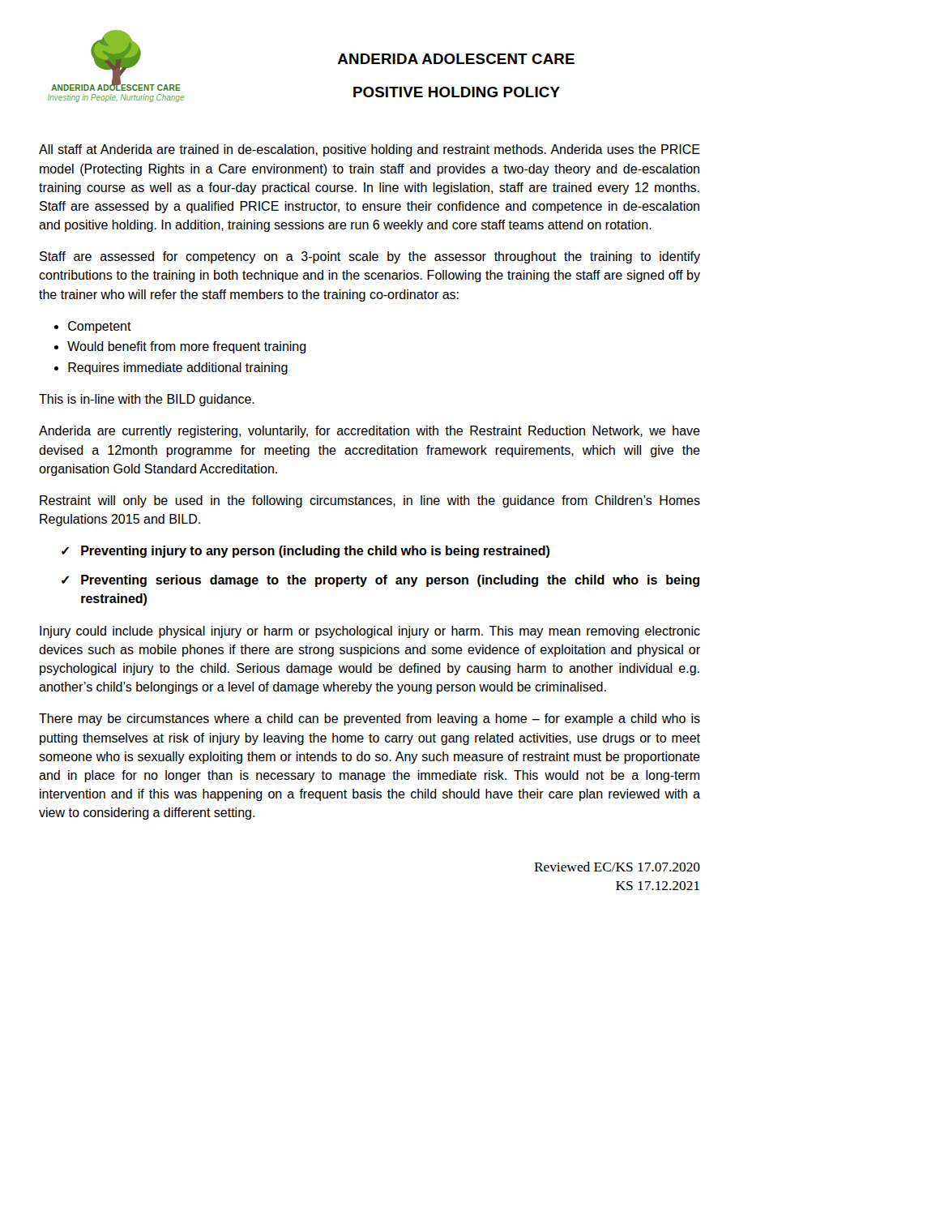🌳 ANDERIDA ADOLESCENT CARE Investing in People, Nurturing Change
ANDERIDA ADOLESCENT CARE
POSITIVE HOLDING POLICY
All staff at Anderida are trained in de-escalation, positive holding and restraint methods. Anderida uses the PRICE model (Protecting Rights in a Care environment) to train staff and provides a two-day theory and de-escalation training course as well as a four-day practical course. In line with legislation, staff are trained every 12 months. Staff are assessed by a qualified PRICE instructor, to ensure their confidence and competence in de-escalation and positive holding. In addition, training sessions are run 6 weekly and core staff teams attend on rotation.
Staff are assessed for competency on a 3-point scale by the assessor throughout the training to identify contributions to the training in both technique and in the scenarios. Following the training the staff are signed off by the trainer who will refer the staff members to the training co-ordinator as:
Competent
Would benefit from more frequent training
Requires immediate additional training
This is in-line with the BILD guidance.
Anderida are currently registering, voluntarily, for accreditation with the Restraint Reduction Network, we have devised a 12month programme for meeting the accreditation framework requirements, which will give the organisation Gold Standard Accreditation.
Restraint will only be used in the following circumstances, in line with the guidance from Children’s Homes Regulations 2015 and BILD.
Preventing injury to any person (including the child who is being restrained)
Preventing serious damage to the property of any person (including the child who is being restrained)
Injury could include physical injury or harm or psychological injury or harm. This may mean removing electronic devices such as mobile phones if there are strong suspicions and some evidence of exploitation and physical or psychological injury to the child. Serious damage would be defined by causing harm to another individual e.g. another’s child’s belongings or a level of damage whereby the young person would be criminalised.
There may be circumstances where a child can be prevented from leaving a home – for example a child who is putting themselves at risk of injury by leaving the home to carry out gang related activities, use drugs or to meet someone who is sexually exploiting them or intends to do so. Any such measure of restraint must be proportionate and in place for no longer than is necessary to manage the immediate risk. This would not be a long-term intervention and if this was happening on a frequent basis the child should have their care plan reviewed with a view to considering a different setting.
Reviewed EC/KS 17.07.2020
KS 17.12.2021